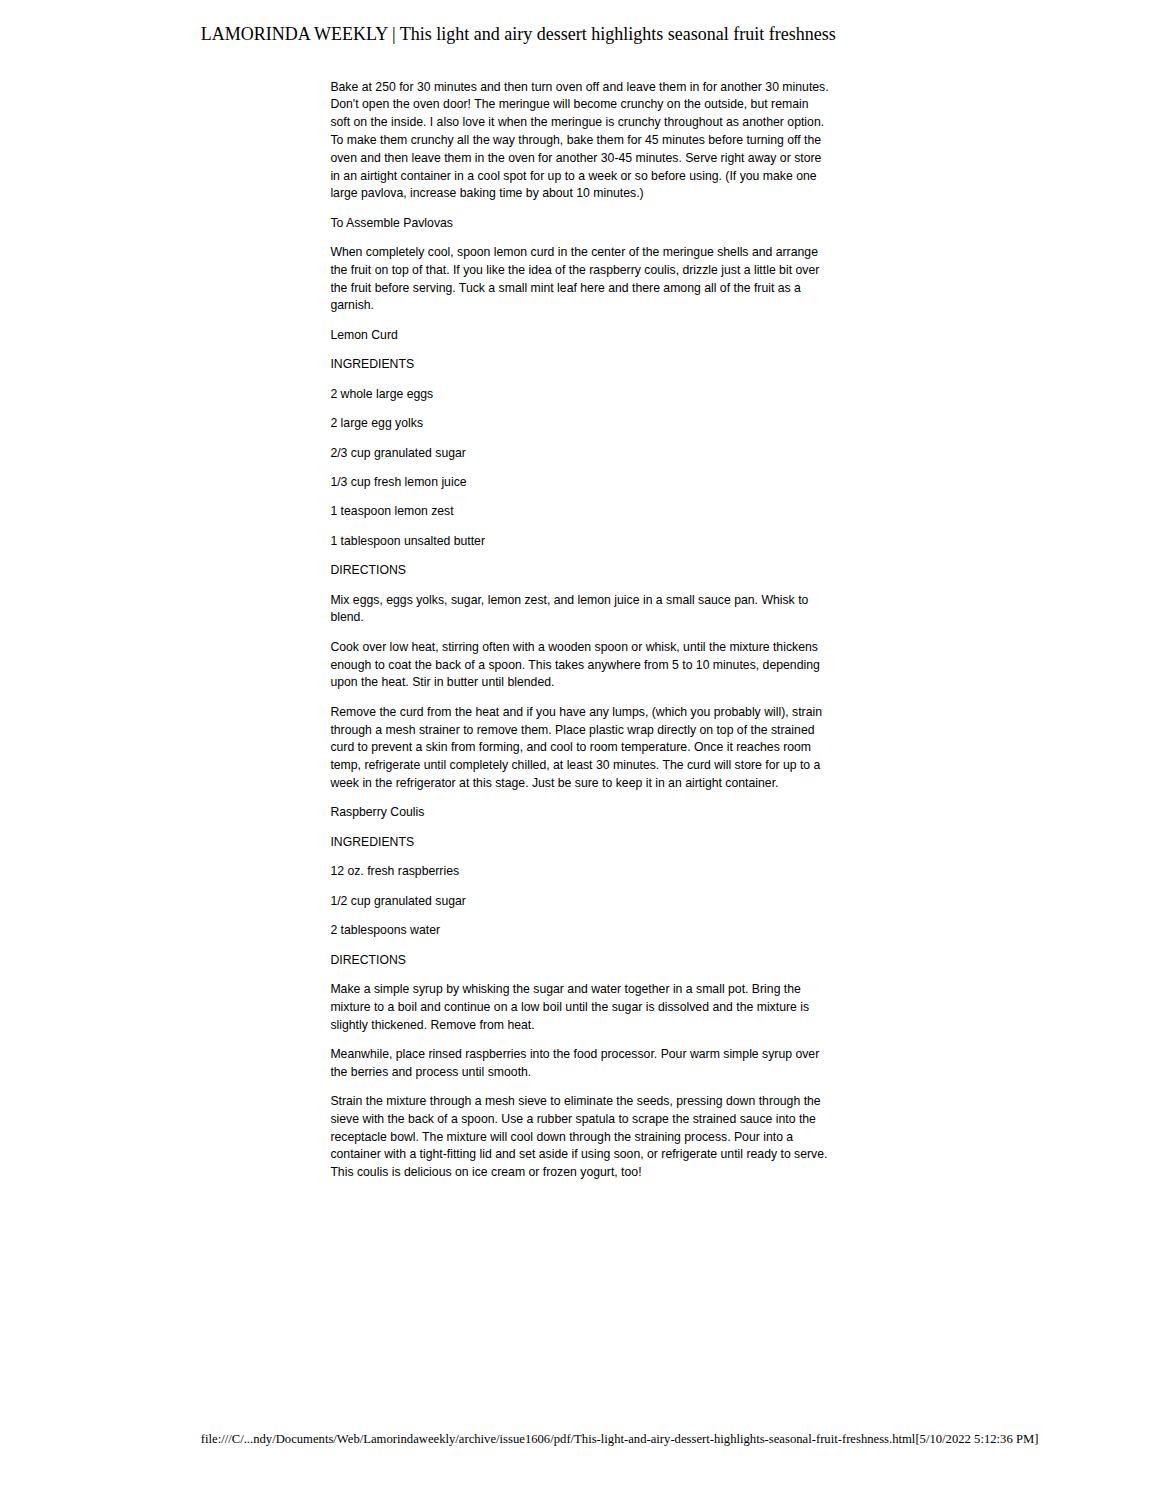LAMORINDA WEEKLY | This light and airy dessert highlights seasonal fruit freshness
Bake at 250 for 30 minutes and then turn oven off and leave them in for another 30 minutes. Don't open the oven door! The meringue will become crunchy on the outside, but remain soft on the inside. I also love it when the meringue is crunchy throughout as another option. To make them crunchy all the way through, bake them for 45 minutes before turning off the oven and then leave them in the oven for another 30-45 minutes. Serve right away or store in an airtight container in a cool spot for up to a week or so before using. (If you make one large pavlova, increase baking time by about 10 minutes.)
To Assemble Pavlovas
When completely cool, spoon lemon curd in the center of the meringue shells and arrange the fruit on top of that. If you like the idea of the raspberry coulis, drizzle just a little bit over the fruit before serving. Tuck a small mint leaf here and there among all of the fruit as a garnish.
Lemon Curd
INGREDIENTS
2 whole large eggs
2 large egg yolks
2/3 cup granulated sugar
1/3 cup fresh lemon juice
1 teaspoon lemon zest
1 tablespoon unsalted butter
DIRECTIONS
Mix eggs, eggs yolks, sugar, lemon zest, and lemon juice in a small sauce pan. Whisk to blend.
Cook over low heat, stirring often with a wooden spoon or whisk, until the mixture thickens enough to coat the back of a spoon. This takes anywhere from 5 to 10 minutes, depending upon the heat. Stir in butter until blended.
Remove the curd from the heat and if you have any lumps, (which you probably will), strain through a mesh strainer to remove them. Place plastic wrap directly on top of the strained curd to prevent a skin from forming, and cool to room temperature. Once it reaches room temp, refrigerate until completely chilled, at least 30 minutes. The curd will store for up to a week in the refrigerator at this stage. Just be sure to keep it in an airtight container.
Raspberry Coulis
INGREDIENTS
12 oz. fresh raspberries
1/2 cup granulated sugar
2 tablespoons water
DIRECTIONS
Make a simple syrup by whisking the sugar and water together in a small pot. Bring the mixture to a boil and continue on a low boil until the sugar is dissolved and the mixture is slightly thickened. Remove from heat.
Meanwhile, place rinsed raspberries into the food processor. Pour warm simple syrup over the berries and process until smooth.
Strain the mixture through a mesh sieve to eliminate the seeds, pressing down through the sieve with the back of a spoon. Use a rubber spatula to scrape the strained sauce into the receptacle bowl. The mixture will cool down through the straining process. Pour into a container with a tight-fitting lid and set aside if using soon, or refrigerate until ready to serve. This coulis is delicious on ice cream or frozen yogurt, too!
file:///C/...ndy/Documents/Web/Lamorindaweekly/archive/issue1606/pdf/This-light-and-airy-dessert-highlights-seasonal-fruit-freshness.html[5/10/2022 5:12:36 PM]